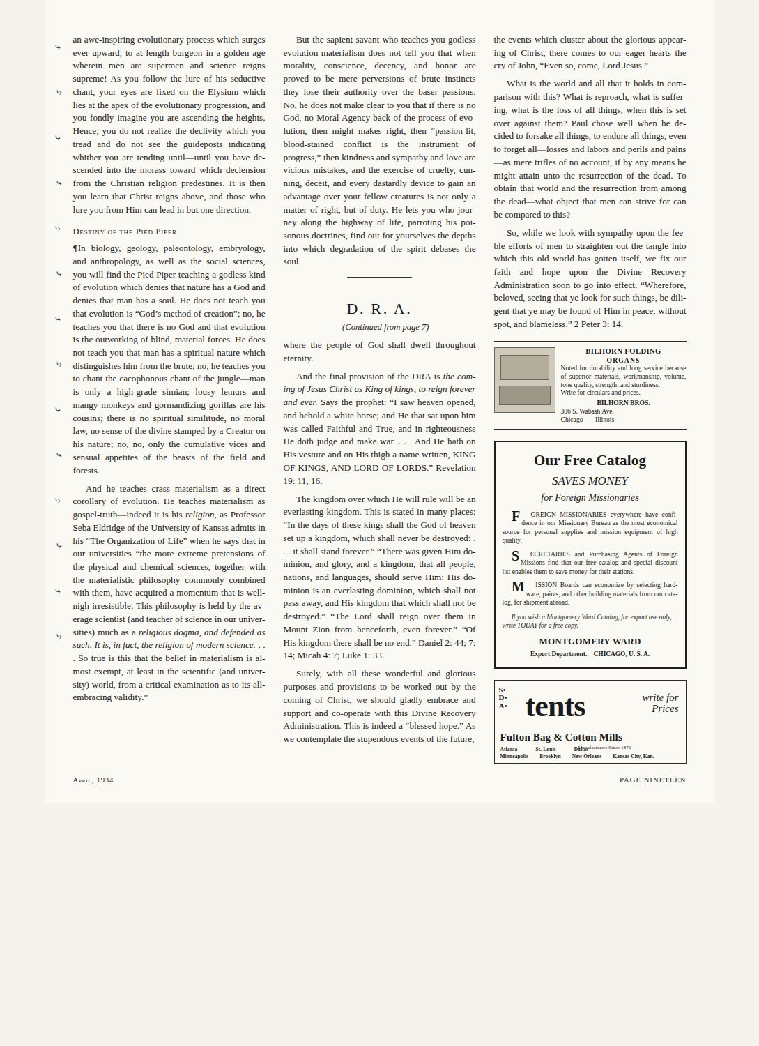⤷
⤷
⤷
⤷
⤷
⤷
⤷
⤷
⤷
⤷
⤷
⤷
⤷
⤷
an awe-inspiring evolutionary process which surges ever upward, to at length burgeon in a golden age wherein men are supermen and science reigns supreme! As you follow the lure of his seductive chant, your eyes are fixed on the Elysium which lies at the apex of the evolutionary progression, and you fondly imagine you are ascending the heights. Hence, you do not realize the declivity which you tread and do not see the guideposts indicating whither you are tending until—until you have descended into the morass toward which declension from the Christian religion predestines. It is then you learn that Christ reigns above, and those who lure you from Him can lead in but one direction.
Destiny of the Pied Piper
¶In biology, geology, paleontology, embryology, and anthropology, as well as the social sciences, you will find the Pied Piper teaching a godless kind of evolution which denies that nature has a God and denies that man has a soul. He does not teach you that evolution is “God’s method of creation”; no, he teaches you that there is no God and that evolution is the outworking of blind, material forces. He does not teach you that man has a spiritual nature which distinguishes him from the brute; no, he teaches you to chant the cacophonous chant of the jungle—man is only a high-grade simian; lousy lemurs and mangy monkeys and gormandizing gorillas are his cousins; there is no spiritual similitude, no moral law, no sense of the divine stamped by a Creator on his nature; no, no, only the cumulative vices and sensual appetites of the beasts of the field and forests.
And he teaches crass materialism as a direct corollary of evolution. He teaches materialism as gospel-truth—indeed it is his religion, as Professor Seba Eldridge of the University of Kansas admits in his “The Organization of Life” when he says that in our universities “the more extreme pretensions of the physical and chemical sciences, together with the materialistic philosophy commonly combined with them, have acquired a momentum that is well-nigh irresistible. This philosophy is held by the average scientist (and teacher of science in our universities) much as a religious dogma, and defended as such. It is, in fact, the religion of modern science. . . . So true is this that the belief in materialism is almost exempt, at least in the scientific (and university) world, from a critical examination as to its all-embracing validity.”
But the sapient savant who teaches you godless evolution-materialism does not tell you that when morality, conscience, decency, and honor are proved to be mere perversions of brute instincts they lose their authority over the baser passions. No, he does not make clear to you that if there is no God, no Moral Agency back of the process of evolution, then might makes right, then “passion-lit, blood-stained conflict is the instrument of progress,” then kindness and sympathy and love are vicious mistakes, and the exercise of cruelty, cunning, deceit, and every dastardly device to gain an advantage over your fellow creatures is not only a matter of right, but of duty. He lets you who journey along the highway of life, parroting his poisonous doctrines, find out for yourselves the depths into which degradation of the spirit debases the soul.
D. R. A.
(Continued from page 7)
where the people of God shall dwell throughout eternity.
And the final provision of the DRA is the coming of Jesus Christ as King of kings, to reign forever and ever. Says the prophet: “I saw heaven opened, and behold a white horse; and He that sat upon him was called Faithful and True, and in righteousness He doth judge and make war. . . . And He hath on His vesture and on His thigh a name written, KING OF KINGS, AND LORD OF LORDS.” Revelation 19: 11, 16.
The kingdom over which He will rule will be an everlasting kingdom. This is stated in many places: “In the days of these kings shall the God of heaven set up a kingdom, which shall never be destroyed: . . . it shall stand forever.” “There was given Him dominion, and glory, and a kingdom, that all people, nations, and languages, should serve Him: His dominion is an everlasting dominion, which shall not pass away, and His kingdom that which shall not be destroyed.” “The Lord shall reign over them in Mount Zion from henceforth, even forever.” “Of His kingdom there shall be no end.” Daniel 2: 44; 7: 14; Micah 4: 7; Luke 1: 33.
Surely, with all these wonderful and glorious purposes and provisions to be worked out by the coming of Christ, we should gladly embrace and support and co-operate with this Divine Recovery Administration. This is indeed a “blessed hope.” As we contemplate the stupendous events of the future,
the events which cluster about the glorious appearing of Christ, there comes to our eager hearts the cry of John, “Even so, come, Lord Jesus.”
What is the world and all that it holds in comparison with this? What is reproach, what is suffering, what is the loss of all things, when this is set over against them? Paul chose well when he decided to forsake all things, to endure all things, even to forget all—losses and labors and perils and pains—as mere trifles of no account, if by any means he might attain unto the resurrection of the dead. To obtain that world and the resurrection from among the dead—what object that men can strive for can be compared to this?
So, while we look with sympathy upon the feeble efforts of men to straighten out the tangle into which this old world has gotten itself, we fix our faith and hope upon the Divine Recovery Administration soon to go into effect. “Wherefore, beloved, seeing that ye look for such things, be diligent that ye may be found of Him in peace, without spot, and blameless.” 2 Peter 3: 14.
BILHORN FOLDING ORGANS Noted for durability and long service because of superior materials, workmanship, volume, tone quality, strength, and sturdiness.
Write for circulars and prices. BILHORN BROS. 306 S. Wabash Ave.
Chicago - Illinois
Our Free Catalog
SAVES MONEY
for Foreign Missionaries
FOREIGN MISSIONARIES everywhere have confidence in our Missionary Bureau as the most economical source for personal supplies and mission equipment of high quality.
SECRETARIES and Purchasing Agents of Foreign Missions find that our free catalog and special discount list enables them to save money for their stations.
MISSION Boards can economize by selecting hardware, paints, and other building materials from our catalog, for shipment abroad.
If you wish a Montgomery Ward Catalog, for export use only, write TODAY for a free copy.
MONTGOMERY WARD
Export Department. CHICAGO, U. S. A.
S•
D•
A•
tents
write for
Prices
Fulton Bag & Cotton Mills
Manufacturers Since 1870
Atlanta St. Louis Dallas
Minneapolis Brooklyn New Orleans Kansas City, Kan.
April, 1934
PAGE NINETEEN